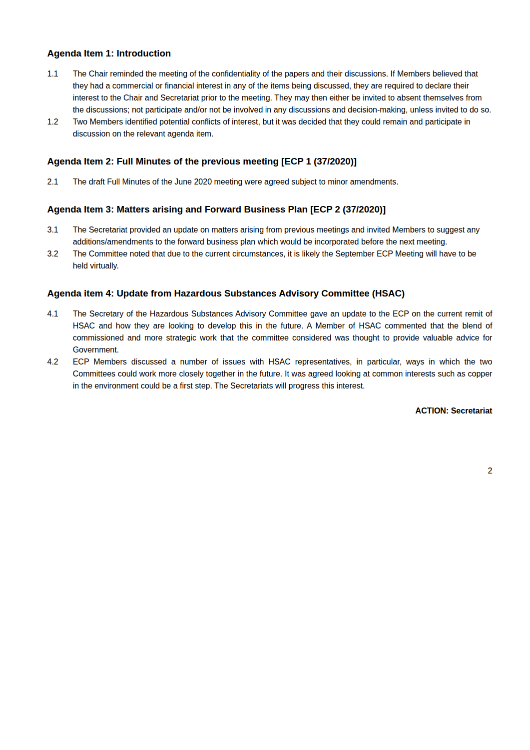Agenda Item 1: Introduction
1.1
The Chair reminded the meeting of the confidentiality of the papers and their discussions. If Members believed that they had a commercial or financial interest in any of the items being discussed, they are required to declare their interest to the Chair and Secretariat prior to the meeting. They may then either be invited to absent themselves from the discussions; not participate and/or not be involved in any discussions and decision-making, unless invited to do so.
1.2
Two Members identified potential conflicts of interest, but it was decided that they could remain and participate in discussion on the relevant agenda item.
Agenda Item 2: Full Minutes of the previous meeting [ECP 1 (37/2020)]
2.1
The draft Full Minutes of the June 2020 meeting were agreed subject to minor amendments.
Agenda Item 3: Matters arising and Forward Business Plan [ECP 2 (37/2020)]
3.1
The Secretariat provided an update on matters arising from previous meetings and invited Members to suggest any additions/amendments to the forward business plan which would be incorporated before the next meeting.
3.2
The Committee noted that due to the current circumstances, it is likely the September ECP Meeting will have to be held virtually.
Agenda item 4: Update from Hazardous Substances Advisory Committee (HSAC)
4.1
The Secretary of the Hazardous Substances Advisory Committee gave an update to the ECP on the current remit of HSAC and how they are looking to develop this in the future. A Member of HSAC commented that the blend of commissioned and more strategic work that the committee considered was thought to provide valuable advice for Government.
4.2
ECP Members discussed a number of issues with HSAC representatives, in particular, ways in which the two Committees could work more closely together in the future. It was agreed looking at common interests such as copper in the environment could be a first step. The Secretariats will progress this interest.
ACTION: Secretariat
2